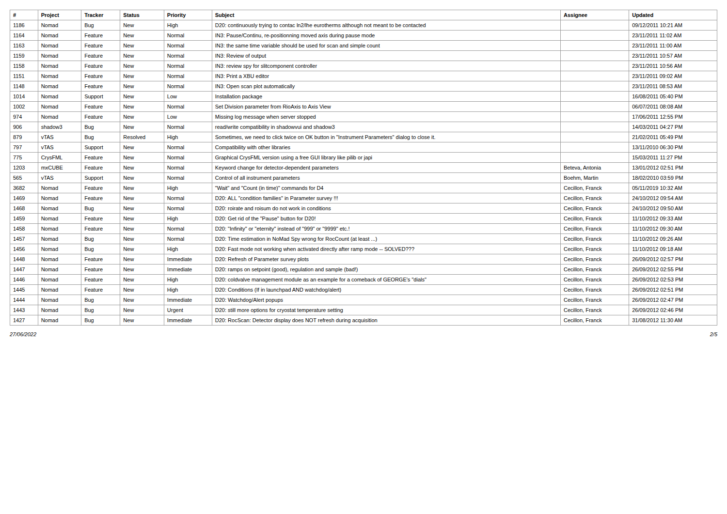| # | Project | Tracker | Status | Priority | Subject | Assignee | Updated |
| --- | --- | --- | --- | --- | --- | --- | --- |
| 1186 | Nomad | Bug | New | High | D20: continuously trying to contac ln2/lhe eurotherms although not meant to be contacted | | 09/12/2011 10:21 AM |
| 1164 | Nomad | Feature | New | Normal | IN3: Pause/Continu, re-positionning moved axis during pause mode | | 23/11/2011 11:02 AM |
| 1163 | Nomad | Feature | New | Normal | IN3: the same time variable should be used for scan and simple count | | 23/11/2011 11:00 AM |
| 1159 | Nomad | Feature | New | Normal | IN3: Review of output | | 23/11/2011 10:57 AM |
| 1158 | Nomad | Feature | New | Normal | IN3: review spy for slitcomponent controller | | 23/11/2011 10:56 AM |
| 1151 | Nomad | Feature | New | Normal | IN3: Print a XBU editor | | 23/11/2011 09:02 AM |
| 1148 | Nomad | Feature | New | Normal | IN3: Open scan plot automatically | | 23/11/2011 08:53 AM |
| 1014 | Nomad | Support | New | Low | Installation package | | 16/08/2011 05:40 PM |
| 1002 | Nomad | Feature | New | Normal | Set Division parameter from RioAxis to Axis View | | 06/07/2011 08:08 AM |
| 974 | Nomad | Feature | New | Low | Missing log message when server stopped | | 17/06/2011 12:55 PM |
| 906 | shadow3 | Bug | New | Normal | read/write compatibility in shadowvui and shadow3 | | 14/03/2011 04:27 PM |
| 879 | vTAS | Bug | Resolved | High | Sometimes, we need to click twice on OK button in "Instrument Parameters" dialog to close it. | | 21/02/2011 05:49 PM |
| 797 | vTAS | Support | New | Normal | Compatibility with other libraries | | 13/11/2010 06:30 PM |
| 775 | CrysFML | Feature | New | Normal | Graphical CrysFML version using a free GUI library like pilib or japi | | 15/03/2011 11:27 PM |
| 1203 | mxCUBE | Feature | New | Normal | Keyword change for detector-dependent parameters | Beteva, Antonia | 13/01/2012 02:51 PM |
| 565 | vTAS | Support | New | Normal | Control of all instrument parameters | Boehm, Martin | 18/02/2010 03:59 PM |
| 3682 | Nomad | Feature | New | High | "Wait" and "Count (in time)" commands for D4 | Cecillon, Franck | 05/11/2019 10:32 AM |
| 1469 | Nomad | Feature | New | Normal | D20: ALL "condition families" in Parameter survey !!! | Cecillon, Franck | 24/10/2012 09:54 AM |
| 1468 | Nomad | Bug | New | Normal | D20: roirate and roisum do not work in conditions | Cecillon, Franck | 24/10/2012 09:50 AM |
| 1459 | Nomad | Feature | New | High | D20: Get rid of the "Pause" button for D20! | Cecillon, Franck | 11/10/2012 09:33 AM |
| 1458 | Nomad | Feature | New | Normal | D20: "Infinity" or "eternity" instead of "999" or "9999" etc.! | Cecillon, Franck | 11/10/2012 09:30 AM |
| 1457 | Nomad | Bug | New | Normal | D20: Time estimation in NoMad Spy wrong for RocCount (at least ...) | Cecillon, Franck | 11/10/2012 09:26 AM |
| 1456 | Nomad | Bug | New | High | D20: Fast mode not working when activated directly after ramp mode -- SOLVED??? | Cecillon, Franck | 11/10/2012 09:18 AM |
| 1448 | Nomad | Feature | New | Immediate | D20: Refresh of Parameter survey plots | Cecillon, Franck | 26/09/2012 02:57 PM |
| 1447 | Nomad | Feature | New | Immediate | D20: ramps on setpoint (good), regulation and sample (bad!) | Cecillon, Franck | 26/09/2012 02:55 PM |
| 1446 | Nomad | Feature | New | High | D20: coldvalve management module as an example for a comeback of GEORGE's "dials" | Cecillon, Franck | 26/09/2012 02:53 PM |
| 1445 | Nomad | Feature | New | High | D20: Conditions (If in launchpad AND watchdog/alert) | Cecillon, Franck | 26/09/2012 02:51 PM |
| 1444 | Nomad | Bug | New | Immediate | D20: Watchdog/Alert popups | Cecillon, Franck | 26/09/2012 02:47 PM |
| 1443 | Nomad | Bug | New | Urgent | D20: still more options for cryostat temperature setting | Cecillon, Franck | 26/09/2012 02:46 PM |
| 1427 | Nomad | Bug | New | Immediate | D20: RocScan: Detector display does NOT refresh during acquisition | Cecillon, Franck | 31/08/2012 11:30 AM |
27/06/2022 2/5